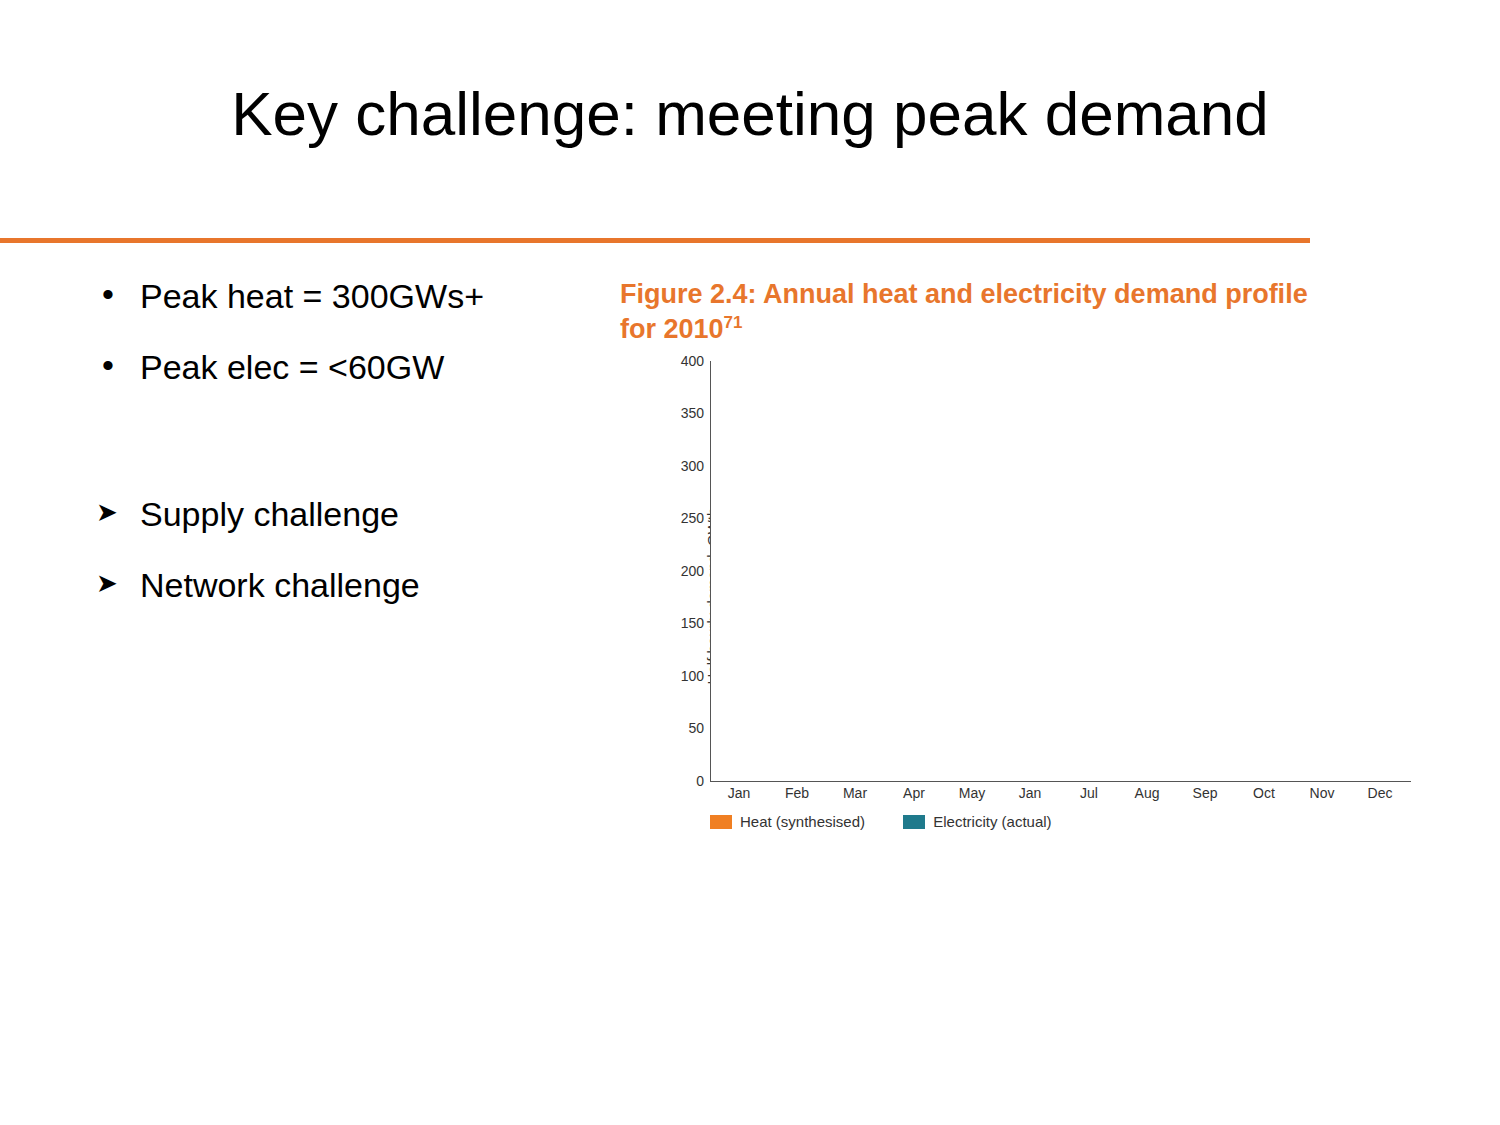Key challenge: meeting peak demand
Peak heat = 300GWs+
Peak elec = <60GW
Supply challenge
Network challenge
Figure 2.4: Annual heat and electricity demand profile
for 201071
Half hourly demand, GWth
400 350 300 250 200 150 100 50 0
Jan Feb Mar Apr May Jan Jul Aug Sep Oct Nov Dec
Heat (synthesised) Electricity (actual)